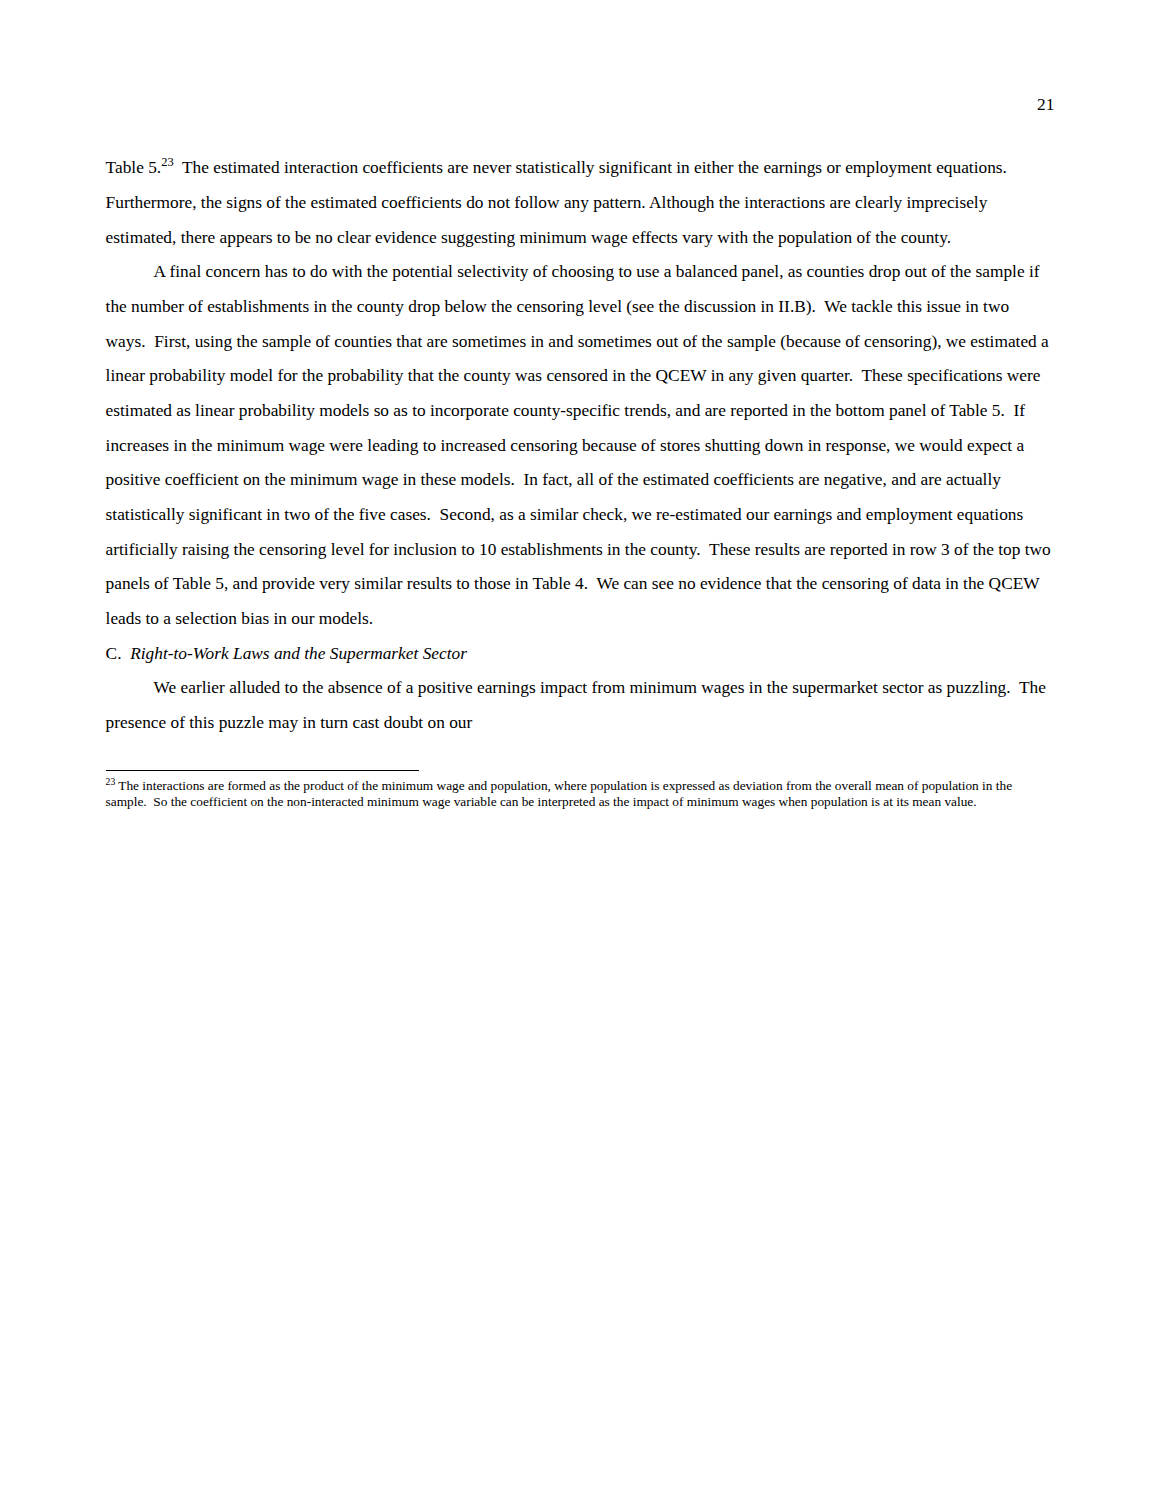21
Table 5.23 The estimated interaction coefficients are never statistically significant in either the earnings or employment equations. Furthermore, the signs of the estimated coefficients do not follow any pattern. Although the interactions are clearly imprecisely estimated, there appears to be no clear evidence suggesting minimum wage effects vary with the population of the county.
A final concern has to do with the potential selectivity of choosing to use a balanced panel, as counties drop out of the sample if the number of establishments in the county drop below the censoring level (see the discussion in II.B). We tackle this issue in two ways. First, using the sample of counties that are sometimes in and sometimes out of the sample (because of censoring), we estimated a linear probability model for the probability that the county was censored in the QCEW in any given quarter. These specifications were estimated as linear probability models so as to incorporate county-specific trends, and are reported in the bottom panel of Table 5. If increases in the minimum wage were leading to increased censoring because of stores shutting down in response, we would expect a positive coefficient on the minimum wage in these models. In fact, all of the estimated coefficients are negative, and are actually statistically significant in two of the five cases. Second, as a similar check, we re-estimated our earnings and employment equations artificially raising the censoring level for inclusion to 10 establishments in the county. These results are reported in row 3 of the top two panels of Table 5, and provide very similar results to those in Table 4. We can see no evidence that the censoring of data in the QCEW leads to a selection bias in our models.
C. Right-to-Work Laws and the Supermarket Sector
We earlier alluded to the absence of a positive earnings impact from minimum wages in the supermarket sector as puzzling. The presence of this puzzle may in turn cast doubt on our
23 The interactions are formed as the product of the minimum wage and population, where population is expressed as deviation from the overall mean of population in the sample. So the coefficient on the non-interacted minimum wage variable can be interpreted as the impact of minimum wages when population is at its mean value.